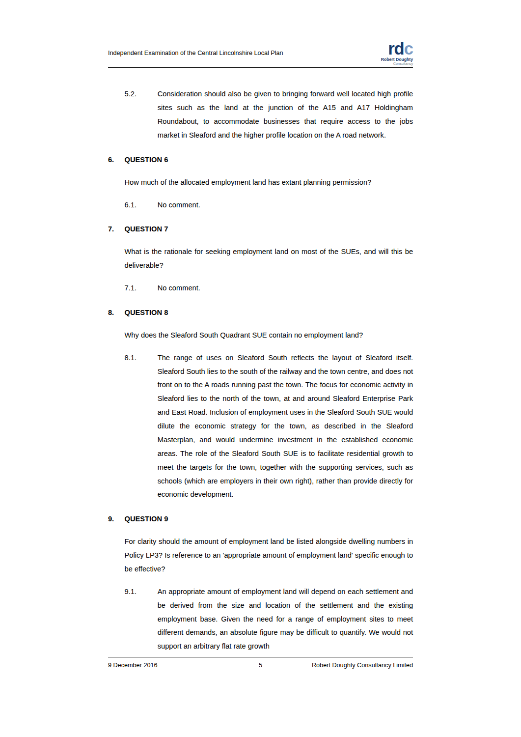Independent Examination of the Central Lincolnshire Local Plan
rdc
Robert Doughty
Consultancy
5.2.
Consideration should also be given to bringing forward well located high profile sites such as the land at the junction of the A15 and A17 Holdingham Roundabout, to accommodate businesses that require access to the jobs market in Sleaford and the higher profile location on the A road network.
6.
QUESTION 6
How much of the allocated employment land has extant planning permission?
6.1.
No comment.
7.
QUESTION 7
What is the rationale for seeking employment land on most of the SUEs, and will this be deliverable?
7.1.
No comment.
8.
QUESTION 8
Why does the Sleaford South Quadrant SUE contain no employment land?
8.1.
The range of uses on Sleaford South reflects the layout of Sleaford itself. Sleaford South lies to the south of the railway and the town centre, and does not front on to the A roads running past the town. The focus for economic activity in Sleaford lies to the north of the town, at and around Sleaford Enterprise Park and East Road. Inclusion of employment uses in the Sleaford South SUE would dilute the economic strategy for the town, as described in the Sleaford Masterplan, and would undermine investment in the established economic areas. The role of the Sleaford South SUE is to facilitate residential growth to meet the targets for the town, together with the supporting services, such as schools (which are employers in their own right), rather than provide directly for economic development.
9.
QUESTION 9
For clarity should the amount of employment land be listed alongside dwelling numbers in Policy LP3? Is reference to an 'appropriate amount of employment land' specific enough to be effective?
9.1.
An appropriate amount of employment land will depend on each settlement and be derived from the size and location of the settlement and the existing employment base. Given the need for a range of employment sites to meet different demands, an absolute figure may be difficult to quantify. We would not support an arbitrary flat rate growth
9 December 2016 5 Robert Doughty Consultancy Limited